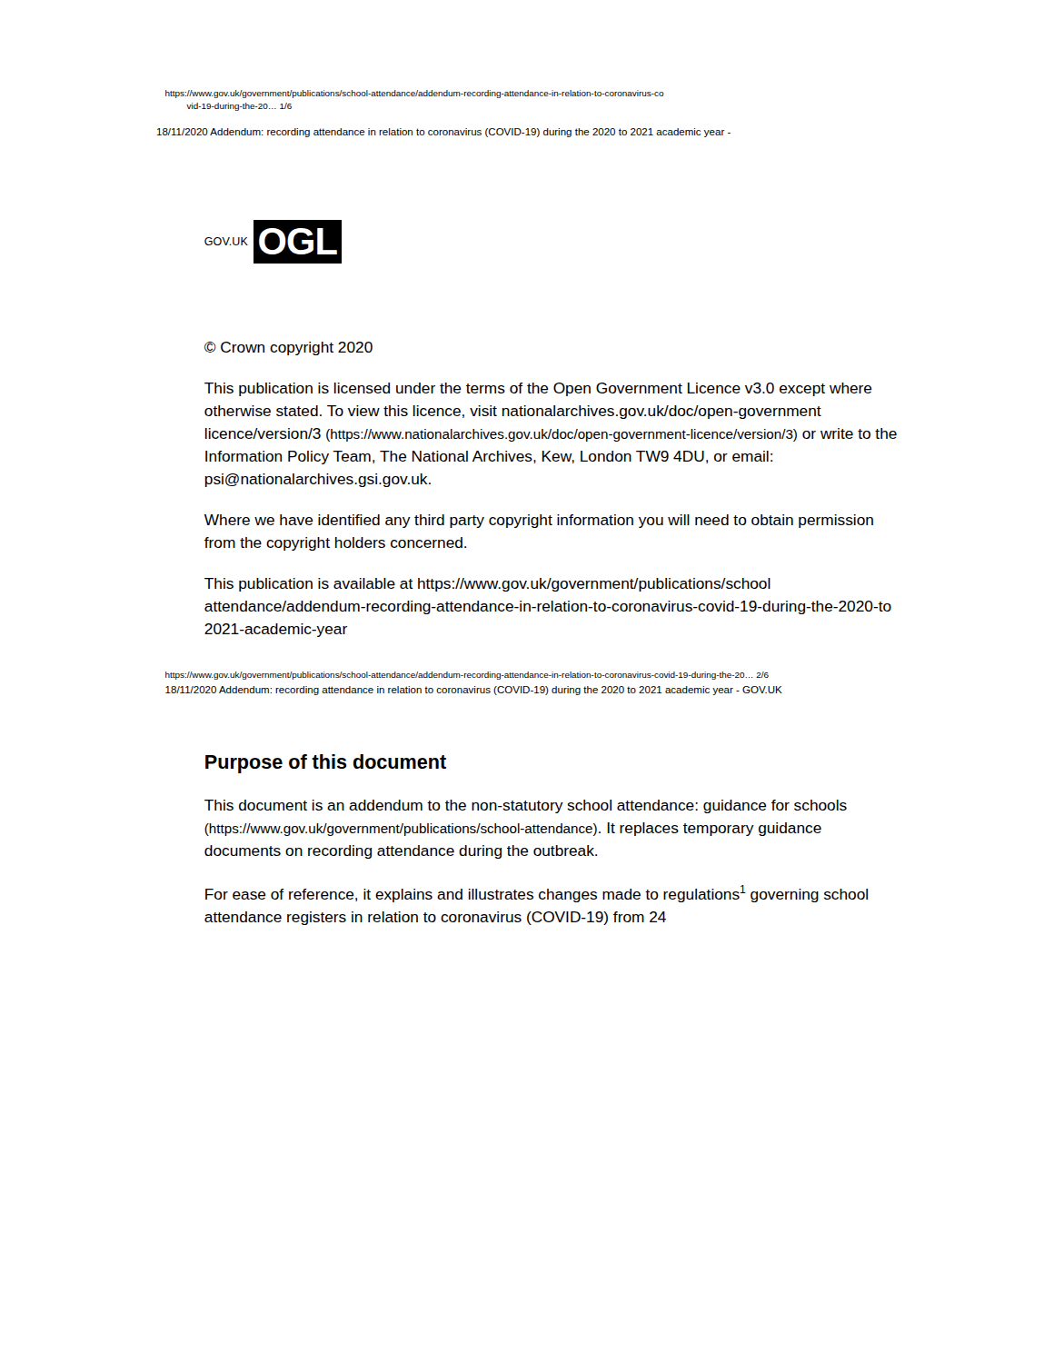https://www.gov.uk/government/publications/school-attendance/addendum-recording-attendance-in-relation-to-coronavirus-co
vid-19-during-the-20… 1/6
18/11/2020 Addendum: recording attendance in relation to coronavirus (COVID-19) during the 2020 to 2021 academic year -
GOV.UK OGL
© Crown copyright 2020
This publication is licensed under the terms of the Open Government Licence v3.0 except where otherwise stated. To view this licence, visit nationalarchives.gov.uk/doc/open-government licence/version/3 (https://www.nationalarchives.gov.uk/doc/open-government-licence/version/3) or write to the Information Policy Team, The National Archives, Kew, London TW9 4DU, or email: psi@nationalarchives.gsi.gov.uk.
Where we have identified any third party copyright information you will need to obtain permission from the copyright holders concerned.
This publication is available at https://www.gov.uk/government/publications/school attendance/addendum-recording-attendance-in-relation-to-coronavirus-covid-19-during-the-2020-to 2021-academic-year
https://www.gov.uk/government/publications/school-attendance/addendum-recording-attendance-in-relation-to-coronavirus-covid-19-during-the-20… 2/6
18/11/2020 Addendum: recording attendance in relation to coronavirus (COVID-19) during the 2020 to 2021 academic year - GOV.UK
Purpose of this document
This document is an addendum to the non-statutory school attendance: guidance for schools (https://www.gov.uk/government/publications/school-attendance). It replaces temporary guidance documents on recording attendance during the outbreak.
For ease of reference, it explains and illustrates changes made to regulations1 governing school attendance registers in relation to coronavirus (COVID-19) from 24